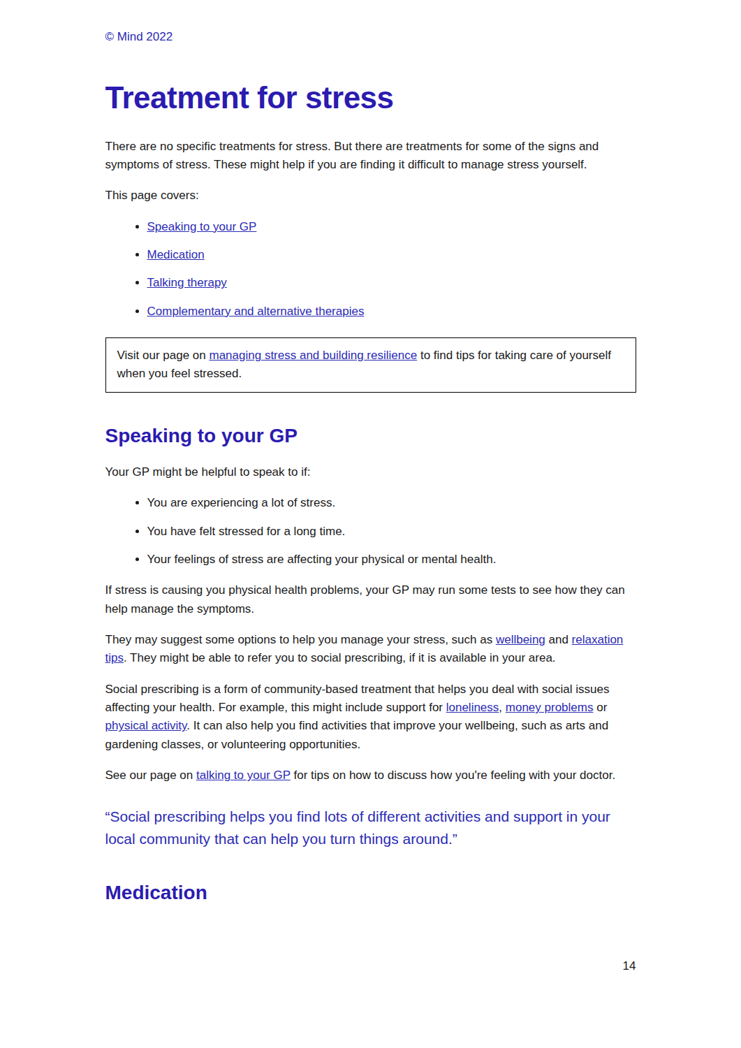© Mind 2022
Treatment for stress
There are no specific treatments for stress. But there are treatments for some of the signs and symptoms of stress. These might help if you are finding it difficult to manage stress yourself.
This page covers:
Speaking to your GP
Medication
Talking therapy
Complementary and alternative therapies
Visit our page on managing stress and building resilience to find tips for taking care of yourself when you feel stressed.
Speaking to your GP
Your GP might be helpful to speak to if:
You are experiencing a lot of stress.
You have felt stressed for a long time.
Your feelings of stress are affecting your physical or mental health.
If stress is causing you physical health problems, your GP may run some tests to see how they can help manage the symptoms.
They may suggest some options to help you manage your stress, such as wellbeing and relaxation tips. They might be able to refer you to social prescribing, if it is available in your area.
Social prescribing is a form of community-based treatment that helps you deal with social issues affecting your health. For example, this might include support for loneliness, money problems or physical activity. It can also help you find activities that improve your wellbeing, such as arts and gardening classes, or volunteering opportunities.
See our page on talking to your GP for tips on how to discuss how you're feeling with your doctor.
“Social prescribing helps you find lots of different activities and support in your local community that can help you turn things around.”
Medication
14